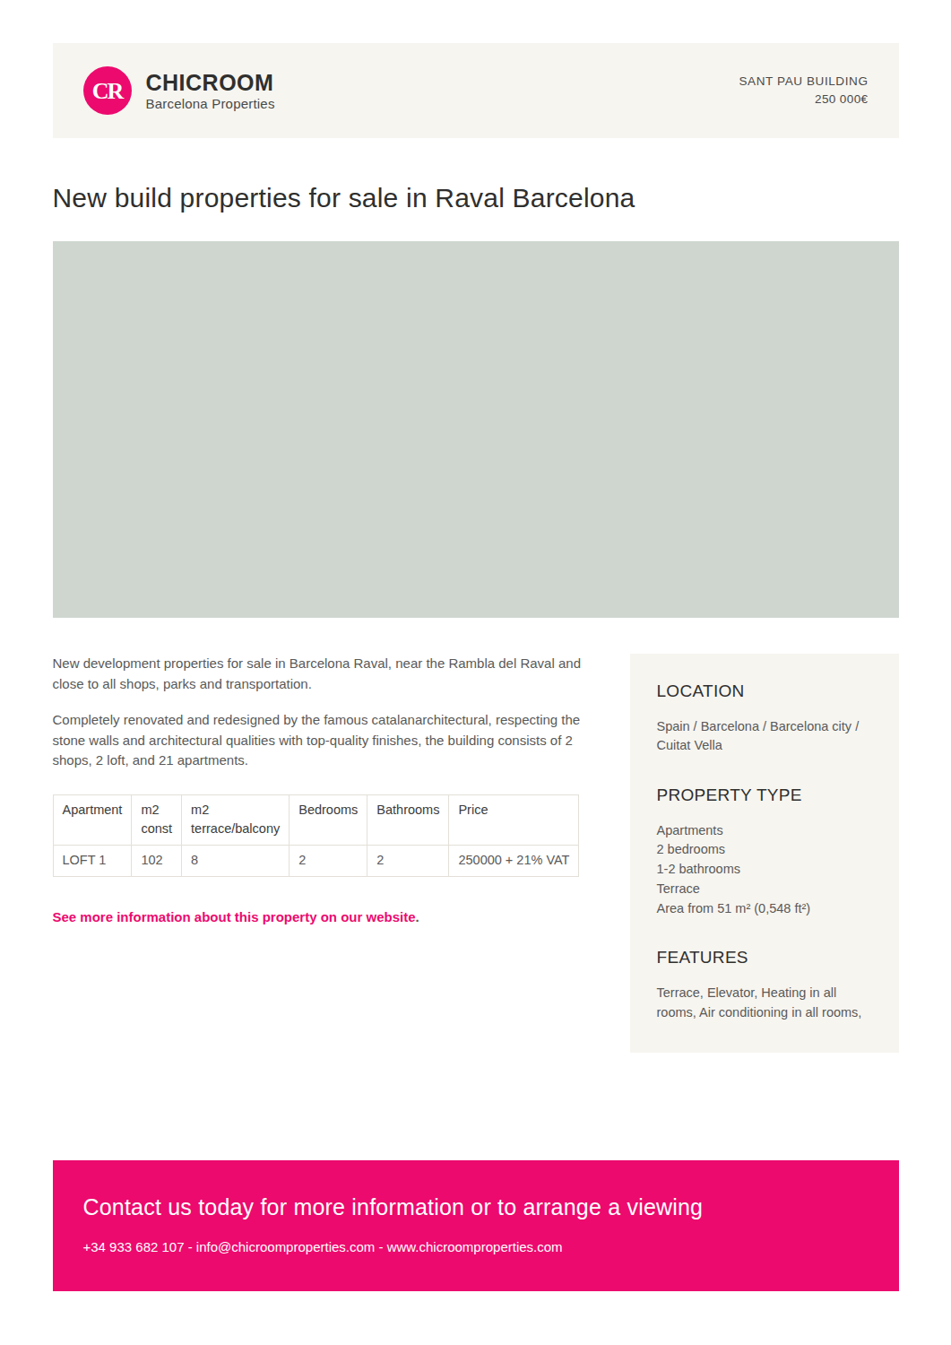CR
CHICROOM
Barcelona Properties
SANT PAU BUILDING 250 000€
New build properties for sale in Raval Barcelona
New development properties for sale in Barcelona Raval, near the Rambla del Raval and close to all shops, parks and transportation.
Completely renovated and redesigned by the famous catalanarchitectural, respecting the stone walls and architectural qualities with top-quality finishes, the building consists of 2 shops, 2 loft, and 21 apartments.
| Apartment | m2 const | m2 terrace/balcony | Bedrooms | Bathrooms | Price |
| --- | --- | --- | --- | --- | --- |
| LOFT 1 | 102 | 8 | 2 | 2 | 250000 + 21% VAT |
See more information about this property on our website.
LOCATION
Spain / Barcelona / Barcelona city / Cuitat Vella
PROPERTY TYPE
Apartments
2 bedrooms
1-2 bathrooms
Terrace
Area from 51 m² (0,548 ft²)
FEATURES
Terrace, Elevator, Heating in all rooms, Air conditioning in all rooms,
Contact us today for more information or to arrange a viewing
+34 933 682 107 - info@chicroomproperties.com - www.chicroomproperties.com